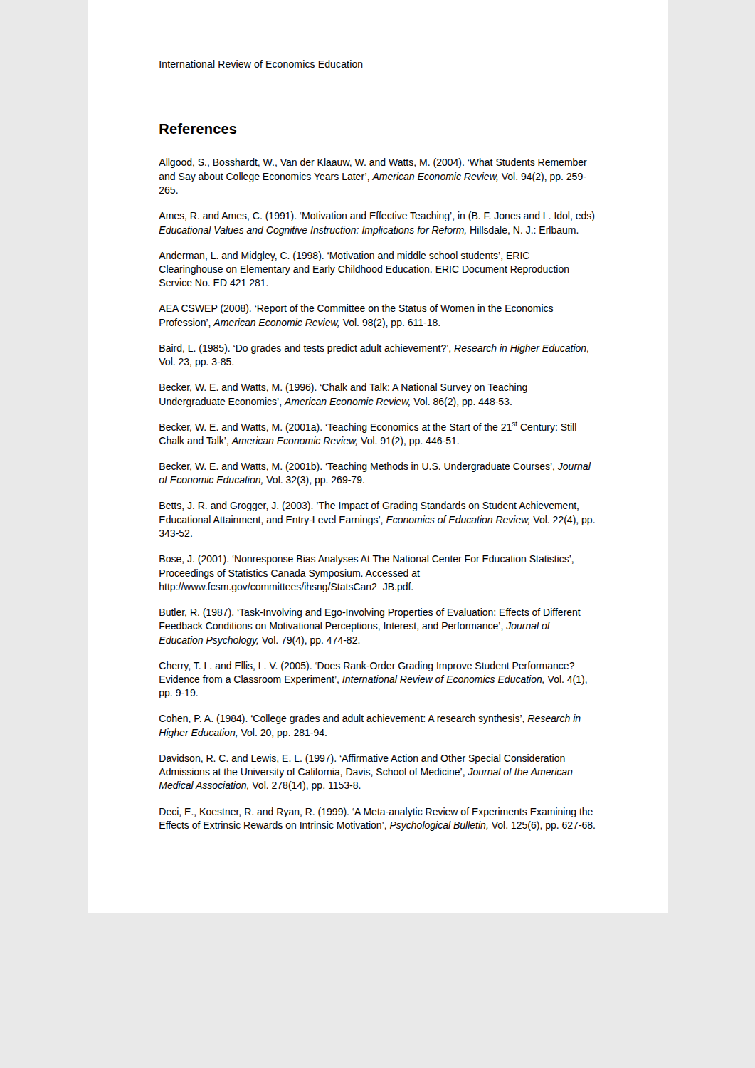International Review of Economics Education
References
Allgood, S., Bosshardt, W., Van der Klaauw, W. and Watts, M. (2004). ‘What Students Remember and Say about College Economics Years Later’, American Economic Review, Vol. 94(2), pp. 259-265.
Ames, R. and Ames, C. (1991). ‘Motivation and Effective Teaching’, in (B. F. Jones and L. Idol, eds) Educational Values and Cognitive Instruction: Implications for Reform, Hillsdale, N. J.: Erlbaum.
Anderman, L. and Midgley, C. (1998). ‘Motivation and middle school students’, ERIC Clearinghouse on Elementary and Early Childhood Education. ERIC Document Reproduction Service No. ED 421 281.
AEA CSWEP (2008). ‘Report of the Committee on the Status of Women in the Economics Profession’, American Economic Review, Vol. 98(2), pp. 611-18.
Baird, L. (1985). ‘Do grades and tests predict adult achievement?’, Research in Higher Education, Vol. 23, pp. 3-85.
Becker, W. E. and Watts, M. (1996). ‘Chalk and Talk: A National Survey on Teaching Undergraduate Economics’, American Economic Review, Vol. 86(2), pp. 448-53.
Becker, W. E. and Watts, M. (2001a). ‘Teaching Economics at the Start of the 21st Century: Still Chalk and Talk’, American Economic Review, Vol. 91(2), pp. 446-51.
Becker, W. E. and Watts, M. (2001b). ‘Teaching Methods in U.S. Undergraduate Courses’, Journal of Economic Education, Vol. 32(3), pp. 269-79.
Betts, J. R. and Grogger, J. (2003). ’The Impact of Grading Standards on Student Achievement, Educational Attainment, and Entry-Level Earnings’, Economics of Education Review, Vol. 22(4), pp. 343-52.
Bose, J. (2001). ‘Nonresponse Bias Analyses At The National Center For Education Statistics’, Proceedings of Statistics Canada Symposium. Accessed at http://www.fcsm.gov/committees/ihsng/StatsCan2_JB.pdf.
Butler, R. (1987). ‘Task-Involving and Ego-Involving Properties of Evaluation: Effects of Different Feedback Conditions on Motivational Perceptions, Interest, and Performance’, Journal of Education Psychology, Vol. 79(4), pp. 474-82.
Cherry, T. L. and Ellis, L. V. (2005). ‘Does Rank-Order Grading Improve Student Performance? Evidence from a Classroom Experiment’, International Review of Economics Education, Vol. 4(1), pp. 9-19.
Cohen, P. A. (1984). ‘College grades and adult achievement: A research synthesis’, Research in Higher Education, Vol. 20, pp. 281-94.
Davidson, R. C. and Lewis, E. L. (1997). ‘Affirmative Action and Other Special Consideration Admissions at the University of California, Davis, School of Medicine’, Journal of the American Medical Association, Vol. 278(14), pp. 1153-8.
Deci, E., Koestner, R. and Ryan, R. (1999). ‘A Meta-analytic Review of Experiments Examining the Effects of Extrinsic Rewards on Intrinsic Motivation’, Psychological Bulletin, Vol. 125(6), pp. 627-68.